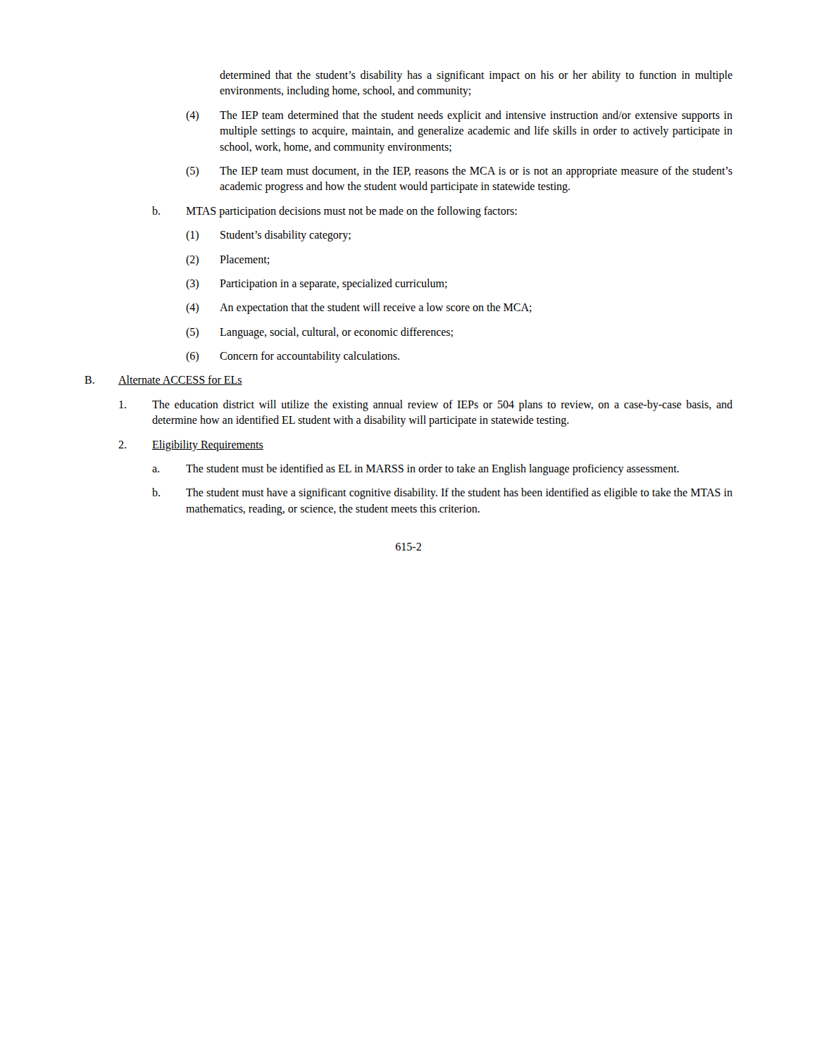determined that the student’s disability has a significant impact on his or her ability to function in multiple environments, including home, school, and community;
(4) The IEP team determined that the student needs explicit and intensive instruction and/or extensive supports in multiple settings to acquire, maintain, and generalize academic and life skills in order to actively participate in school, work, home, and community environments;
(5) The IEP team must document, in the IEP, reasons the MCA is or is not an appropriate measure of the student’s academic progress and how the student would participate in statewide testing.
b. MTAS participation decisions must not be made on the following factors:
(1) Student’s disability category;
(2) Placement;
(3) Participation in a separate, specialized curriculum;
(4) An expectation that the student will receive a low score on the MCA;
(5) Language, social, cultural, or economic differences;
(6) Concern for accountability calculations.
B. Alternate ACCESS for ELs
1. The education district will utilize the existing annual review of IEPs or 504 plans to review, on a case-by-case basis, and determine how an identified EL student with a disability will participate in statewide testing.
2. Eligibility Requirements
a. The student must be identified as EL in MARSS in order to take an English language proficiency assessment.
b. The student must have a significant cognitive disability. If the student has been identified as eligible to take the MTAS in mathematics, reading, or science, the student meets this criterion.
615-2